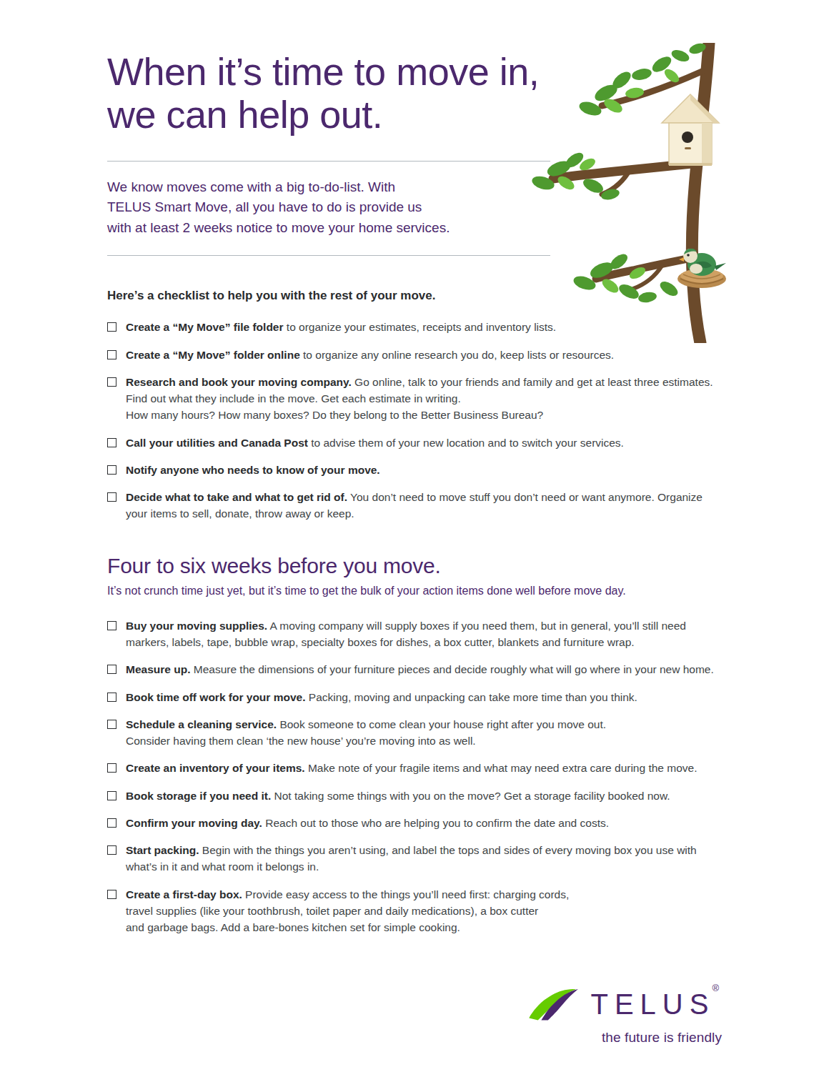When it’s time to move in,
we can help out.
We know moves come with a big to-do-list. With
TELUS Smart Move, all you have to do is provide us
with at least 2 weeks notice to move your home services.
Here’s a checklist to help you with the rest of your move.
Create a “My Move” file folder to organize your estimates, receipts and inventory lists.
Create a “My Move” folder online to organize any online research you do, keep lists or resources.
Research and book your moving company. Go online, talk to your friends and family and get at least three estimates. Find out what they include in the move. Get each estimate in writing.
How many hours? How many boxes? Do they belong to the Better Business Bureau?
Call your utilities and Canada Post to advise them of your new location and to switch your services.
Notify anyone who needs to know of your move.
Decide what to take and what to get rid of. You don’t need to move stuff you don’t need or want anymore. Organize your items to sell, donate, throw away or keep.
Four to six weeks before you move.
It’s not crunch time just yet, but it’s time to get the bulk of your action items done well before move day.
Buy your moving supplies. A moving company will supply boxes if you need them, but in general, you’ll still need markers, labels, tape, bubble wrap, specialty boxes for dishes, a box cutter, blankets and furniture wrap.
Measure up. Measure the dimensions of your furniture pieces and decide roughly what will go where in your new home.
Book time off work for your move. Packing, moving and unpacking can take more time than you think.
Schedule a cleaning service. Book someone to come clean your house right after you move out.
Consider having them clean ‘the new house’ you’re moving into as well.
Create an inventory of your items. Make note of your fragile items and what may need extra care during the move.
Book storage if you need it. Not taking some things with you on the move? Get a storage facility booked now.
Confirm your moving day. Reach out to those who are helping you to confirm the date and costs.
Start packing. Begin with the things you aren’t using, and label the tops and sides of every moving box you use with what’s in it and what room it belongs in.
Create a first-day box. Provide easy access to the things you’ll need first: charging cords,
travel supplies (like your toothbrush, toilet paper and daily medications), a box cutter
and garbage bags. Add a bare-bones kitchen set for simple cooking.
TELUS®
the future is friendly